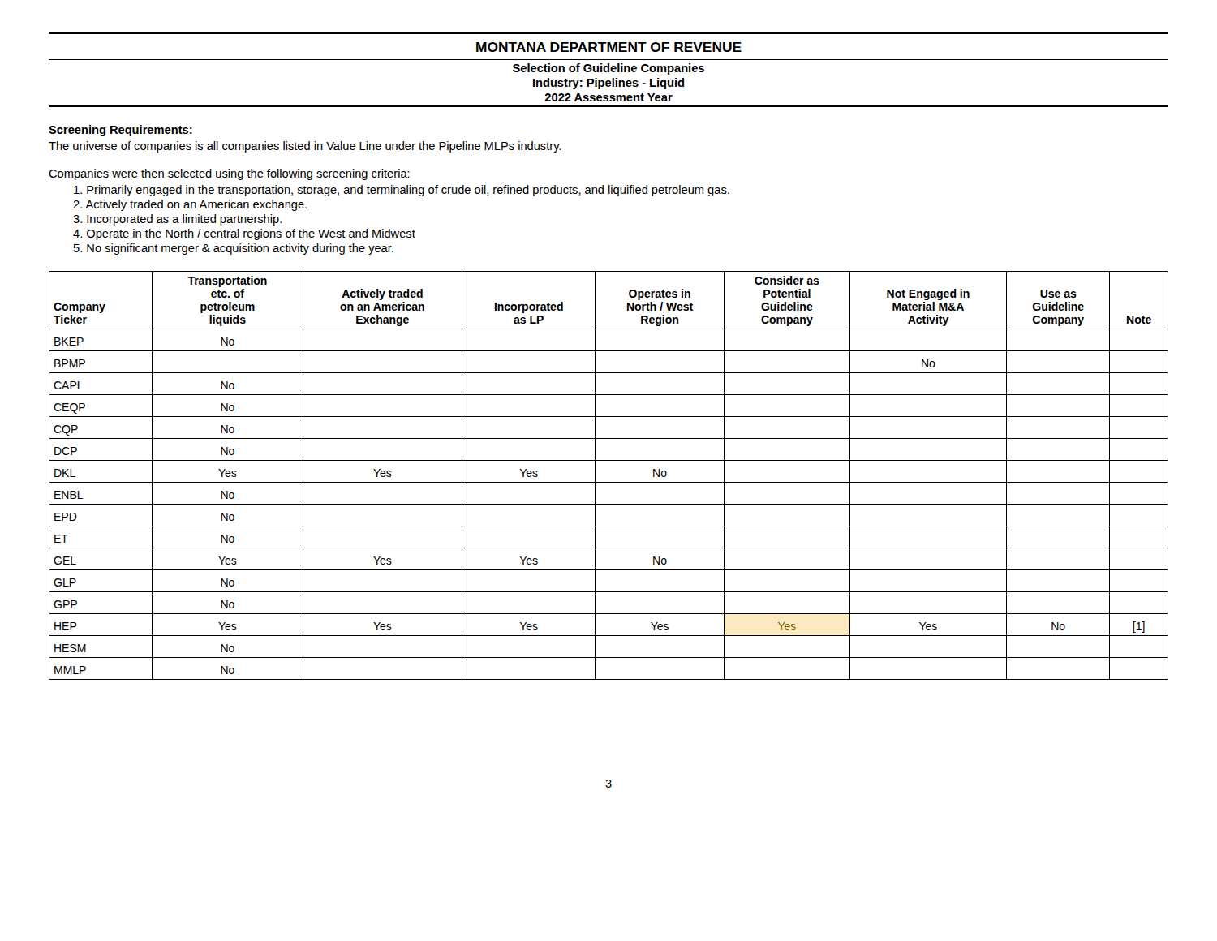MONTANA DEPARTMENT OF REVENUE
Selection of Guideline Companies
Industry: Pipelines - Liquid
2022 Assessment Year
Screening Requirements:
The universe of companies is all companies listed in Value Line under the Pipeline MLPs industry.
Companies were then selected using the following screening criteria:
1. Primarily engaged in the transportation, storage, and terminaling of crude oil, refined products, and liquified petroleum gas.
2. Actively traded on an American exchange.
3. Incorporated as a limited partnership.
4. Operate in the North / central regions of the West and Midwest
5. No significant merger & acquisition activity during the year.
| Company Ticker | Transportation etc. of petroleum liquids | Actively traded on an American Exchange | Incorporated as LP | Operates in North / West Region | Consider as Potential Guideline Company | Not Engaged in Material M&A Activity | Use as Guideline Company | Note |
| --- | --- | --- | --- | --- | --- | --- | --- | --- |
| BKEP | No | | | | | | | |
| BPMP | | | | | | No | | |
| CAPL | No | | | | | | | |
| CEQP | No | | | | | | | |
| CQP | No | | | | | | | |
| DCP | No | | | | | | | |
| DKL | Yes | Yes | Yes | No | | | | |
| ENBL | No | | | | | | | |
| EPD | No | | | | | | | |
| ET | No | | | | | | | |
| GEL | Yes | Yes | Yes | No | | | | |
| GLP | No | | | | | | | |
| GPP | No | | | | | | | |
| HEP | Yes | Yes | Yes | Yes | Yes | Yes | No | [1] |
| HESM | No | | | | | | | |
| MMLP | No | | | | | | | |
3